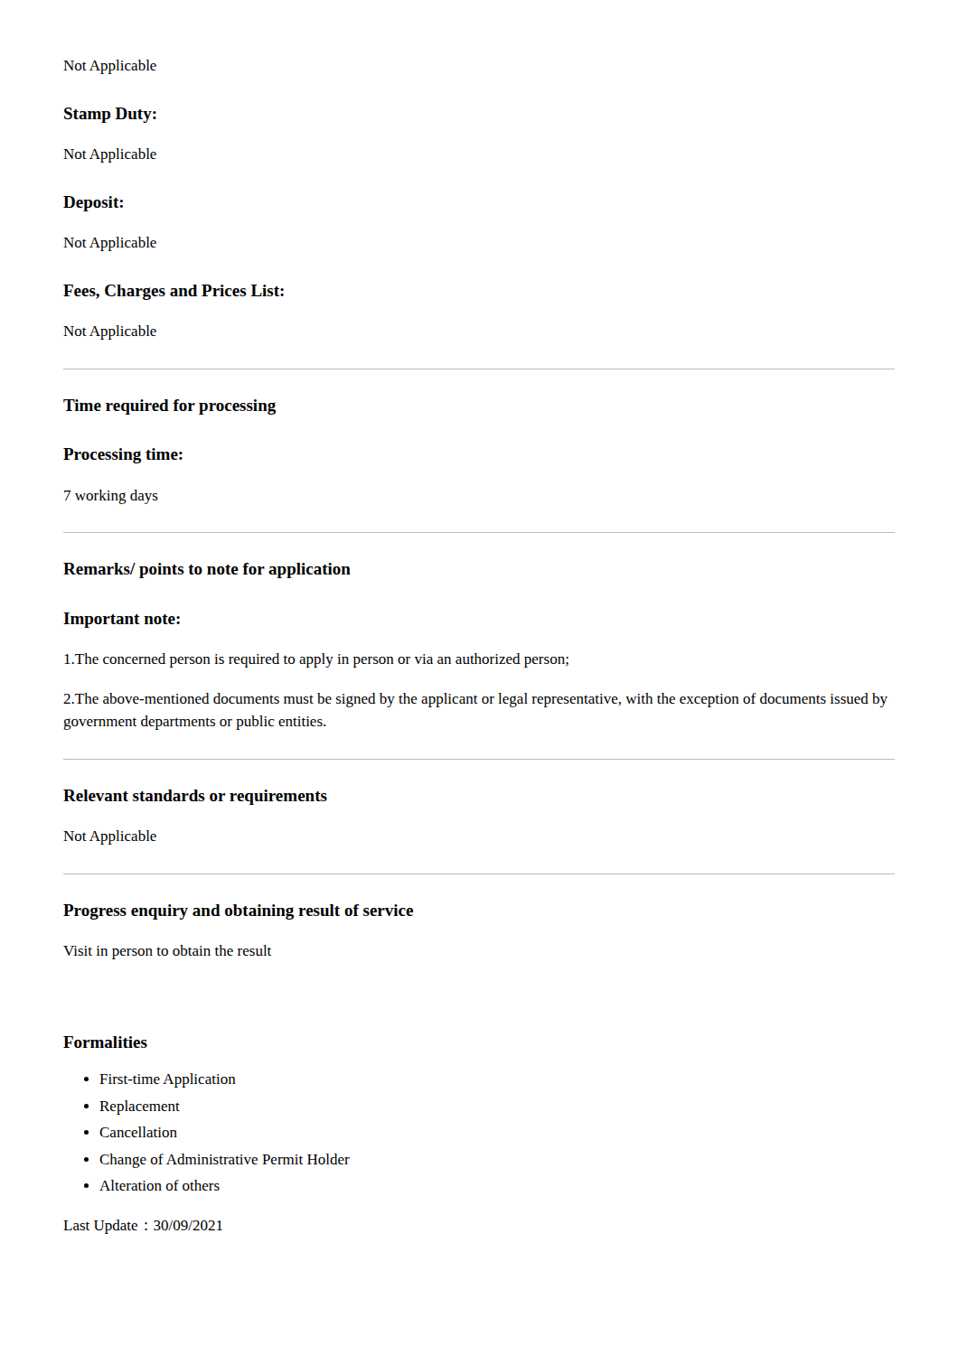Not Applicable
Stamp Duty:
Not Applicable
Deposit:
Not Applicable
Fees, Charges and Prices List:
Not Applicable
Time required for processing
Processing time:
7 working days
Remarks/ points to note for application
Important note:
1.The concerned person is required to apply in person or via an authorized person;
2.The above-mentioned documents must be signed by the applicant or legal representative, with the exception of documents issued by government departments or public entities.
Relevant standards or requirements
Not Applicable
Progress enquiry and obtaining result of service
Visit in person to obtain the result
Formalities
First-time Application
Replacement
Cancellation
Change of Administrative Permit Holder
Alteration of others
Last Update：30/09/2021